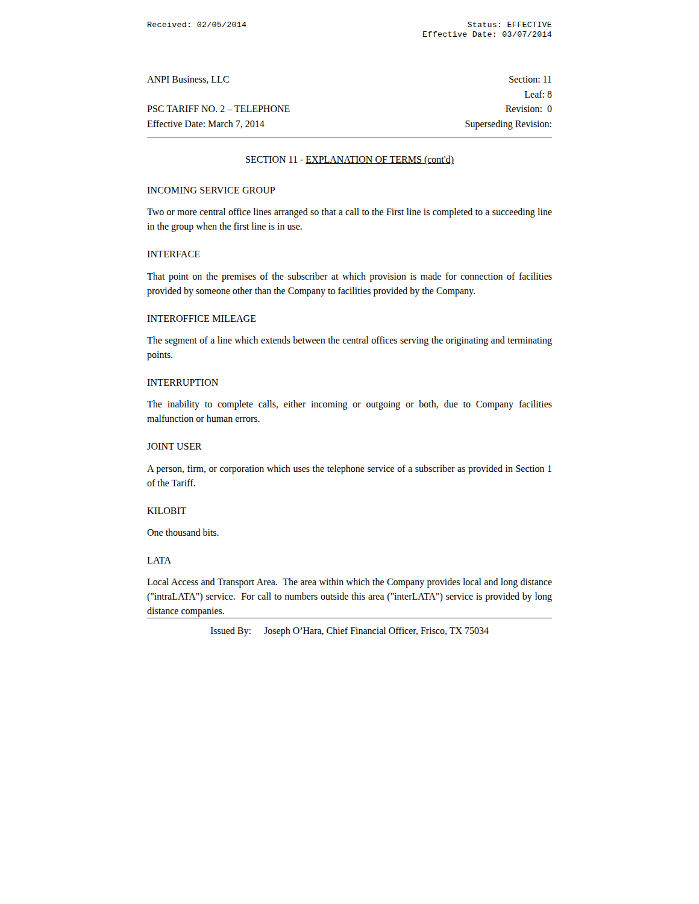Received: 02/05/2014
Status: EFFECTIVE
Effective Date: 03/07/2014
ANPI Business, LLC
PSC TARIFF NO. 2 – TELEPHONE
Effective Date: March 7, 2014
Section: 11
Leaf: 8
Revision: 0
Superseding Revision:
SECTION 11 - EXPLANATION OF TERMS (cont'd)
INCOMING SERVICE GROUP
Two or more central office lines arranged so that a call to the First line is completed to a succeeding line in the group when the first line is in use.
INTERFACE
That point on the premises of the subscriber at which provision is made for connection of facilities provided by someone other than the Company to facilities provided by the Company.
INTEROFFICE MILEAGE
The segment of a line which extends between the central offices serving the originating and terminating points.
INTERRUPTION
The inability to complete calls, either incoming or outgoing or both, due to Company facilities malfunction or human errors.
JOINT USER
A person, firm, or corporation which uses the telephone service of a subscriber as provided in Section 1 of the Tariff.
KILOBIT
One thousand bits.
LATA
Local Access and Transport Area. The area within which the Company provides local and long distance ("intraLATA") service. For call to numbers outside this area ("interLATA") service is provided by long distance companies.
Issued By: Joseph O’Hara, Chief Financial Officer, Frisco, TX 75034